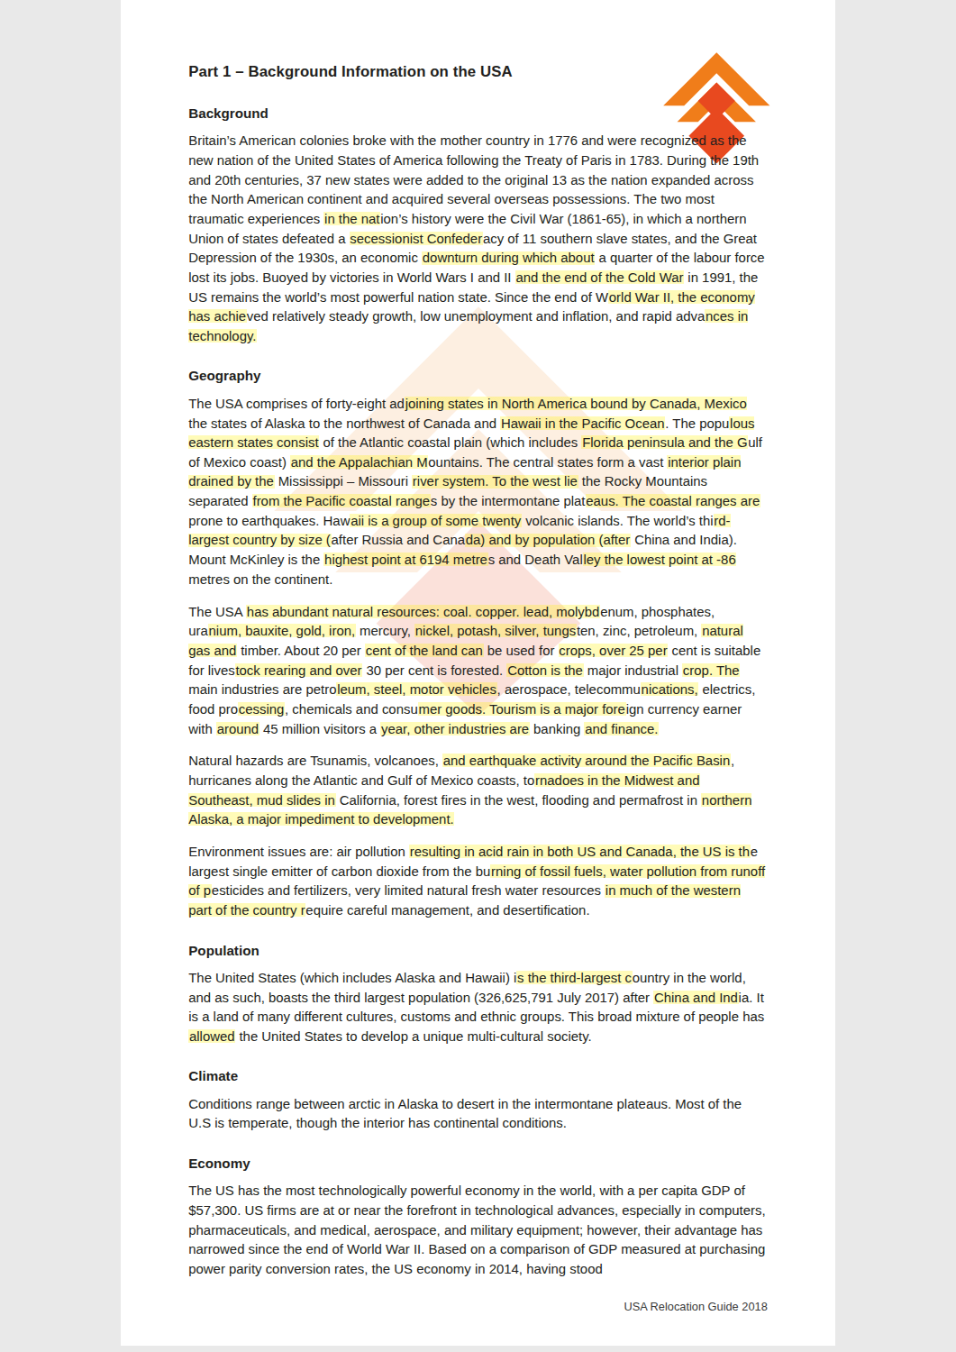Part 1 – Background Information on the USA
Background
Britain’s American colonies broke with the mother country in 1776 and were recognized as the new nation of the United States of America following the Treaty of Paris in 1783. During the 19th and 20th centuries, 37 new states were added to the original 13 as the nation expanded across the North American continent and acquired several overseas possessions. The two most traumatic experiences in the nation’s history were the Civil War (1861-65), in which a northern Union of states defeated a secessionist Confederacy of 11 southern slave states, and the Great Depression of the 1930s, an economic downturn during which about a quarter of the labour force lost its jobs. Buoyed by victories in World Wars I and II and the end of the Cold War in 1991, the US remains the world’s most powerful nation state. Since the end of World War II, the economy has achieved relatively steady growth, low unemployment and inflation, and rapid advances in technology.
Geography
The USA comprises of forty-eight adjoining states in North America bound by Canada, Mexico the states of Alaska to the northwest of Canada and Hawaii in the Pacific Ocean. The populous eastern states consist of the Atlantic coastal plain (which includes Florida peninsula and the Gulf of Mexico coast) and the Appalachian Mountains. The central states form a vast interior plain drained by the Mississippi – Missouri river system. To the west lie the Rocky Mountains separated from the Pacific coastal ranges by the intermontane plateaus. The coastal ranges are prone to earthquakes. Hawaii is a group of some twenty volcanic islands. The world’s third-largest country by size (after Russia and Canada) and by population (after China and India). Mount McKinley is the highest point at 6194 metres and Death Valley the lowest point at -86 metres on the continent.
The USA has abundant natural resources: coal. copper. lead, molybdenum, phosphates, uranium, bauxite, gold, iron, mercury, nickel, potash, silver, tungsten, zinc, petroleum, natural gas and timber. About 20 per cent of the land can be used for crops, over 25 per cent is suitable for livestock rearing and over 30 per cent is forested. Cotton is the major industrial crop. The main industries are petroleum, steel, motor vehicles, aerospace, telecommunications, electrics, food processing, chemicals and consumer goods. Tourism is a major foreign currency earner with around 45 million visitors a year, other industries are banking and finance.
Natural hazards are Tsunamis, volcanoes, and earthquake activity around the Pacific Basin, hurricanes along the Atlantic and Gulf of Mexico coasts, tornadoes in the Midwest and Southeast, mud slides in California, forest fires in the west, flooding and permafrost in northern Alaska, a major impediment to development.
Environment issues are: air pollution resulting in acid rain in both US and Canada, the US is the largest single emitter of carbon dioxide from the burning of fossil fuels, water pollution from runoff of pesticides and fertilizers, very limited natural fresh water resources in much of the western part of the country require careful management, and desertification.
Population
The United States (which includes Alaska and Hawaii) is the third-largest country in the world, and as such, boasts the third largest population (326,625,791 July 2017) after China and India. It is a land of many different cultures, customs and ethnic groups. This broad mixture of people has allowed the United States to develop a unique multi-cultural society.
Climate
Conditions range between arctic in Alaska to desert in the intermontane plateaus. Most of the U.S is temperate, though the interior has continental conditions.
Economy
The US has the most technologically powerful economy in the world, with a per capita GDP of $57,300. US firms are at or near the forefront in technological advances, especially in computers, pharmaceuticals, and medical, aerospace, and military equipment; however, their advantage has narrowed since the end of World War II. Based on a comparison of GDP measured at purchasing power parity conversion rates, the US economy in 2014, having stood
USA Relocation Guide 2018